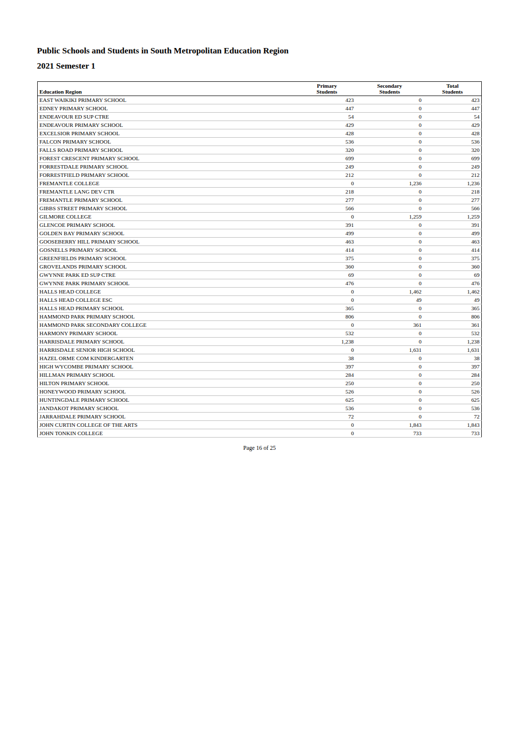Public Schools and Students in South Metropolitan Education Region
2021 Semester 1
| Education Region | Primary Students | Secondary Students | Total Students |
| --- | --- | --- | --- |
| EAST WAIKIKI PRIMARY SCHOOL | 423 | 0 | 423 |
| EDNEY PRIMARY SCHOOL | 447 | 0 | 447 |
| ENDEAVOUR ED SUP CTRE | 54 | 0 | 54 |
| ENDEAVOUR PRIMARY SCHOOL | 429 | 0 | 429 |
| EXCELSIOR PRIMARY SCHOOL | 428 | 0 | 428 |
| FALCON PRIMARY SCHOOL | 536 | 0 | 536 |
| FALLS ROAD PRIMARY SCHOOL | 320 | 0 | 320 |
| FOREST CRESCENT PRIMARY SCHOOL | 699 | 0 | 699 |
| FORRESTDALE PRIMARY SCHOOL | 249 | 0 | 249 |
| FORRESTFIELD PRIMARY SCHOOL | 212 | 0 | 212 |
| FREMANTLE COLLEGE | 0 | 1,236 | 1,236 |
| FREMANTLE LANG DEV CTR | 218 | 0 | 218 |
| FREMANTLE PRIMARY SCHOOL | 277 | 0 | 277 |
| GIBBS STREET PRIMARY SCHOOL | 566 | 0 | 566 |
| GILMORE COLLEGE | 0 | 1,259 | 1,259 |
| GLENCOE PRIMARY SCHOOL | 391 | 0 | 391 |
| GOLDEN BAY PRIMARY SCHOOL | 499 | 0 | 499 |
| GOOSEBERRY HILL PRIMARY SCHOOL | 463 | 0 | 463 |
| GOSNELLS PRIMARY SCHOOL | 414 | 0 | 414 |
| GREENFIELDS PRIMARY SCHOOL | 375 | 0 | 375 |
| GROVELANDS PRIMARY SCHOOL | 360 | 0 | 360 |
| GWYNNE PARK ED SUP CTRE | 69 | 0 | 69 |
| GWYNNE PARK PRIMARY SCHOOL | 476 | 0 | 476 |
| HALLS HEAD COLLEGE | 0 | 1,462 | 1,462 |
| HALLS HEAD COLLEGE ESC | 0 | 49 | 49 |
| HALLS HEAD PRIMARY SCHOOL | 365 | 0 | 365 |
| HAMMOND PARK PRIMARY SCHOOL | 806 | 0 | 806 |
| HAMMOND PARK SECONDARY COLLEGE | 0 | 361 | 361 |
| HARMONY PRIMARY SCHOOL | 532 | 0 | 532 |
| HARRISDALE PRIMARY SCHOOL | 1,238 | 0 | 1,238 |
| HARRISDALE SENIOR HIGH SCHOOL | 0 | 1,631 | 1,631 |
| HAZEL ORME COM KINDERGARTEN | 38 | 0 | 38 |
| HIGH WYCOMBE PRIMARY SCHOOL | 397 | 0 | 397 |
| HILLMAN PRIMARY SCHOOL | 284 | 0 | 284 |
| HILTON PRIMARY SCHOOL | 250 | 0 | 250 |
| HONEYWOOD PRIMARY SCHOOL | 526 | 0 | 526 |
| HUNTINGDALE PRIMARY SCHOOL | 625 | 0 | 625 |
| JANDAKOT PRIMARY SCHOOL | 536 | 0 | 536 |
| JARRAHDALE PRIMARY SCHOOL | 72 | 0 | 72 |
| JOHN CURTIN COLLEGE OF THE ARTS | 0 | 1,843 | 1,843 |
| JOHN TONKIN COLLEGE | 0 | 733 | 733 |
Page 16 of 25